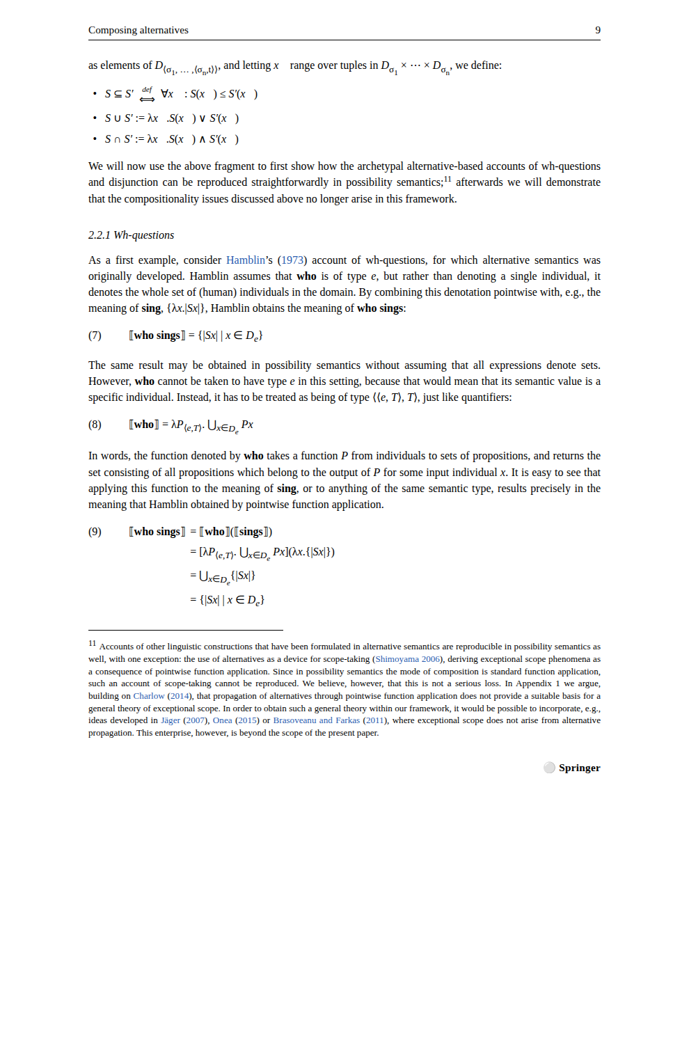Composing alternatives 9
as elements of D⟨σ1, … ,⟨σn,t⟩⟩, and letting x⃗ range over tuples in Dσ1 × ⋯ × Dσn, we define:
S ⊆ S′ def⟺ ∀x⃗ : S(x⃗) ≤ S′(x⃗)
S ∪ S′ := λx⃗.S(x⃗) ∨ S′(x⃗)
S ∩ S′ := λx⃗.S(x⃗) ∧ S′(x⃗)
We will now use the above fragment to first show how the archetypal alternative-based accounts of wh-questions and disjunction can be reproduced straightforwardly in possibility semantics;11 afterwards we will demonstrate that the compositionality issues discussed above no longer arise in this framework.
2.2.1 Wh-questions
As a first example, consider Hamblin’s (1973) account of wh-questions, for which alternative semantics was originally developed. Hamblin assumes that who is of type e, but rather than denoting a single individual, it denotes the whole set of (human) individuals in the domain. By combining this denotation pointwise with, e.g., the meaning of sing, {λx.|Sx|}, Hamblin obtains the meaning of who sings:
(7)
⟦who sings⟧ = {|Sx| | x ∈ De}
The same result may be obtained in possibility semantics without assuming that all expressions denote sets. However, who cannot be taken to have type e in this setting, because that would mean that its semantic value is a specific individual. Instead, it has to be treated as being of type ⟨⟨e, T⟩, T⟩, just like quantifiers:
(8)
⟦who⟧ = λP⟨e,T⟩. ⋃x∈De Px
In words, the function denoted by who takes a function P from individuals to sets of propositions, and returns the set consisting of all propositions which belong to the output of P for some input individual x. It is easy to see that applying this function to the meaning of sing, or to anything of the same semantic type, results precisely in the meaning that Hamblin obtained by pointwise function application.
(9)
⟦who sings⟧
= ⟦who⟧(⟦sings⟧)
= [λP⟨e,T⟩. ⋃x∈De Px](λx.{|Sx|})
= ⋃x∈De{|Sx|}
= {|Sx| | x ∈ De}
11 Accounts of other linguistic constructions that have been formulated in alternative semantics are reproducible in possibility semantics as well, with one exception: the use of alternatives as a device for scope-taking (Shimoyama 2006), deriving exceptional scope phenomena as a consequence of pointwise function application. Since in possibility semantics the mode of composition is standard function application, such an account of scope-taking cannot be reproduced. We believe, however, that this is not a serious loss. In Appendix 1 we argue, building on Charlow (2014), that propagation of alternatives through pointwise function application does not provide a suitable basis for a general theory of exceptional scope. In order to obtain such a general theory within our framework, it would be possible to incorporate, e.g., ideas developed in Jäger (2007), Onea (2015) or Brasoveanu and Farkas (2011), where exceptional scope does not arise from alternative propagation. This enterprise, however, is beyond the scope of the present paper.
⚪ Springer